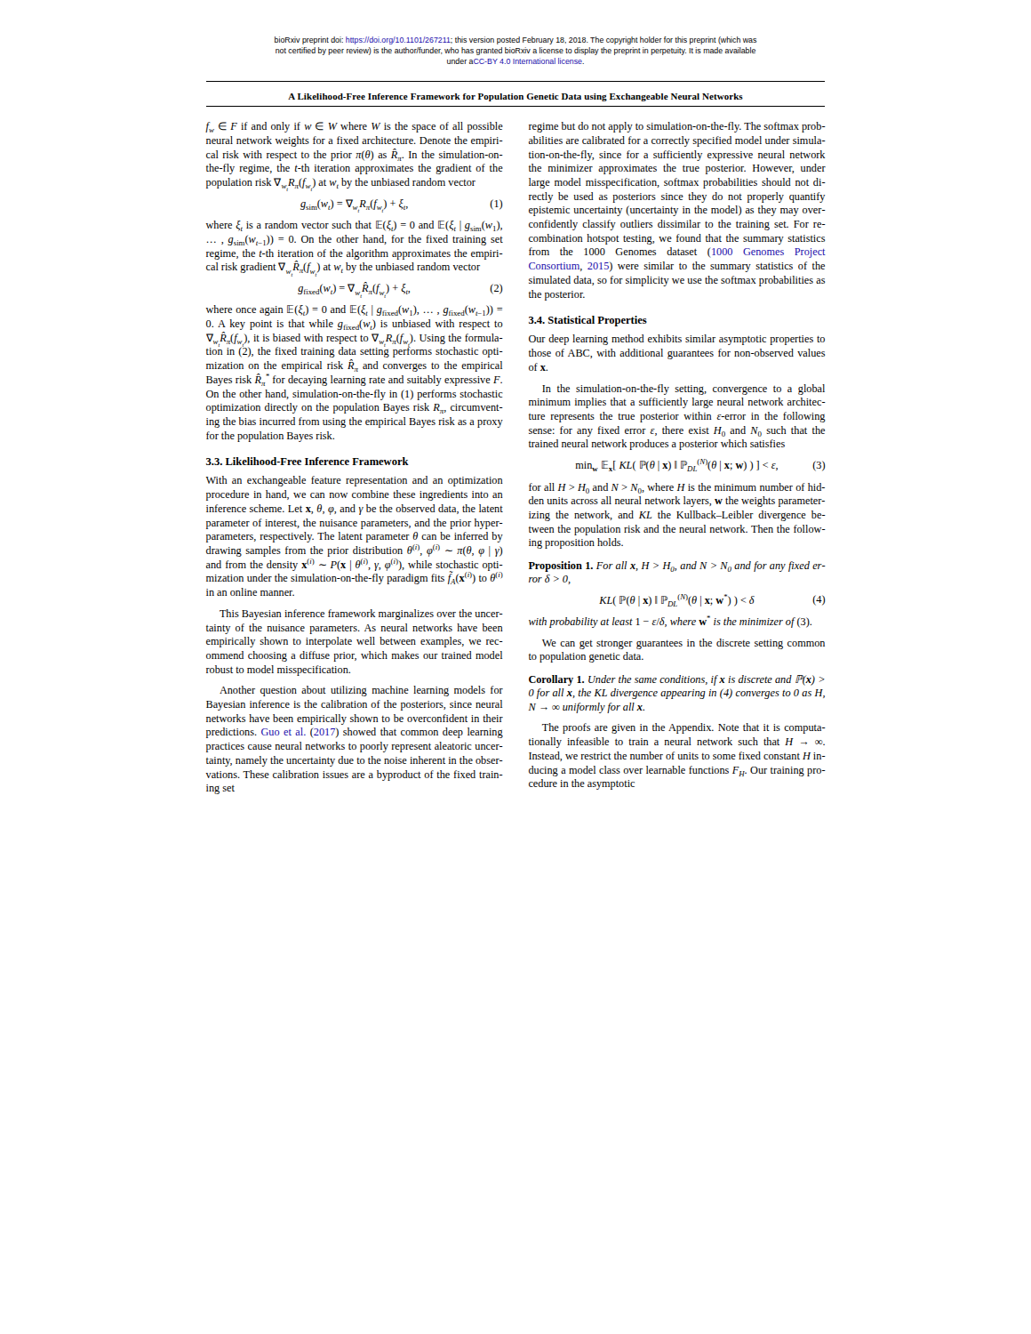bioRxiv preprint doi: https://doi.org/10.1101/267211; this version posted February 18, 2018. The copyright holder for this preprint (which was
not certified by peer review) is the author/funder, who has granted bioRxiv a license to display the preprint in perpetuity. It is made available
under aCC-BY 4.0 International license.
A Likelihood-Free Inference Framework for Population Genetic Data using Exchangeable Neural Networks
fw ∈ F if and only if w ∈ W where W is the space of all possible neural network weights for a fixed architecture. Denote the empirical risk with respect to the prior π(θ) as R̂π. In the simulation-on-the-fly regime, the t-th iteration approximates the gradient of the population risk ∇wtRπ(fwt) at wt by the unbiased random vector
gsim(wt) = ∇wtRπ(fwt) + ξt, (1)
where ξt is a random vector such that 𝔼(ξt) = 0 and 𝔼(ξt | gsim(w1), … , gsim(wt−1)) = 0. On the other hand, for the fixed training set regime, the t-th iteration of the algorithm approximates the empirical risk gradient ∇wtR̂π(fwt) at wt by the unbiased random vector
gfixed(wt) = ∇wtR̂π(fwt) + ξt, (2)
where once again 𝔼(ξt) = 0 and 𝔼(ξt | gfixed(w1), … , gfixed(wt−1)) = 0. A key point is that while gfixed(wt) is unbiased with respect to ∇wtR̂π(fwt), it is biased with respect to ∇wtRπ(fwt). Using the formulation in (2), the fixed training data setting performs stochastic optimization on the empirical risk R̂π and converges to the empirical Bayes risk R̂π* for decaying learning rate and suitably expressive F. On the other hand, simulation-on-the-fly in (1) performs stochastic optimization directly on the population Bayes risk Rπ, circumventing the bias incurred from using the empirical Bayes risk as a proxy for the population Bayes risk.
3.3. Likelihood-Free Inference Framework
With an exchangeable feature representation and an optimization procedure in hand, we can now combine these ingredients into an inference scheme. Let x, θ, φ, and γ be the observed data, the latent parameter of interest, the nuisance parameters, and the prior hyperparameters, respectively. The latent parameter θ can be inferred by drawing samples from the prior distribution θ(i), φ(i) ∼ π(θ, φ | γ) and from the density x(i) ∼ P(x | θ(i), γ, φ(i)), while stochastic optimization under the simulation-on-the-fly paradigm fits f̃A(x(i)) to θ(i) in an online manner.
This Bayesian inference framework marginalizes over the uncertainty of the nuisance parameters. As neural networks have been empirically shown to interpolate well between examples, we recommend choosing a diffuse prior, which makes our trained model robust to model misspecification.
Another question about utilizing machine learning models for Bayesian inference is the calibration of the posteriors, since neural networks have been empirically shown to be overconfident in their predictions. Guo et al. (2017) showed that common deep learning practices cause neural networks to poorly represent aleatoric uncertainty, namely the uncertainty due to the noise inherent in the observations. These calibration issues are a byproduct of the fixed training set
regime but do not apply to simulation-on-the-fly. The softmax probabilities are calibrated for a correctly specified model under simulation-on-the-fly, since for a sufficiently expressive neural network the minimizer approximates the true posterior. However, under large model misspecification, softmax probabilities should not directly be used as posteriors since they do not properly quantify epistemic uncertainty (uncertainty in the model) as they may overconfidently classify outliers dissimilar to the training set. For recombination hotspot testing, we found that the summary statistics from the 1000 Genomes dataset (1000 Genomes Project Consortium, 2015) were similar to the summary statistics of the simulated data, so for simplicity we use the softmax probabilities as the posterior.
3.4. Statistical Properties
Our deep learning method exhibits similar asymptotic properties to those of ABC, with additional guarantees for non-observed values of x.
In the simulation-on-the-fly setting, convergence to a global minimum implies that a sufficiently large neural network architecture represents the true posterior within ε-error in the following sense: for any fixed error ε, there exist H0 and N0 such that the trained neural network produces a posterior which satisfies
minw 𝔼x[ KL( ℙ(θ | x) ‖ ℙDL(N)(θ | x; w) ) ] < ε, (3)
for all H > H0 and N > N0, where H is the minimum number of hidden units across all neural network layers, w the weights parameterizing the network, and KL the Kullback–Leibler divergence between the population risk and the neural network. Then the following proposition holds.
Proposition 1. For all x, H > H0, and N > N0 and for any fixed error δ > 0,
KL( ℙ(θ | x) ‖ ℙDL(N)(θ | x; w*) ) < δ (4)
with probability at least 1 − ε/δ, where w* is the minimizer of (3).
We can get stronger guarantees in the discrete setting common to population genetic data.
Corollary 1. Under the same conditions, if x is discrete and ℙ(x) > 0 for all x, the KL divergence appearing in (4) converges to 0 as H, N → ∞ uniformly for all x.
The proofs are given in the Appendix. Note that it is computationally infeasible to train a neural network such that H → ∞. Instead, we restrict the number of units to some fixed constant H inducing a model class over learnable functions FH. Our training procedure in the asymptotic